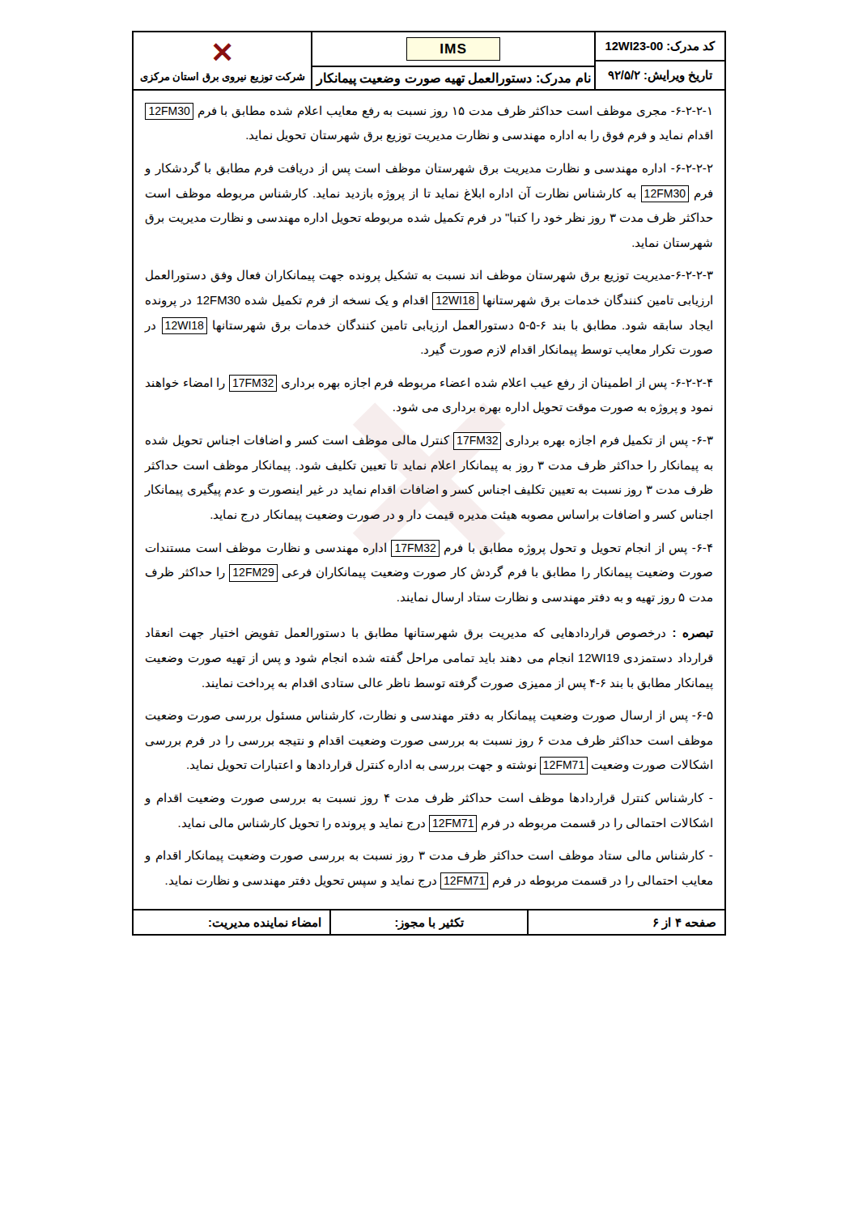✕
کد مدرک: 12WI23-00
تاریخ ویرایش: ۹۲/۵/۲
IMS
نام مدرک: دستورالعمل تهیه صورت وضعیت پیمانکار
✕
شرکت توزیع نیروی برق استان مرکزی
۶-۲-۲-۱- مجری موظف است حداکثر ظرف مدت ۱۵ روز نسبت به رفع معایب اعلام شده مطابق با فرم 12FM30 اقدام نماید و فرم فوق را به اداره مهندسی و نظارت مدیریت توزیع برق شهرستان تحویل نماید.
۶-۲-۲-۲- اداره مهندسی و نظارت مدیریت برق شهرستان موظف است پس از دریافت فرم مطابق با گردشکار و فرم 12FM30 به کارشناس نظارت آن اداره ابلاغ نماید تا از پروژه بازدید نماید. کارشناس مربوطه موظف است حداکثر ظرف مدت ۳ روز نظر خود را کتبا" در فرم تکمیل شده مربوطه تحویل اداره مهندسی و نظارت مدیریت برق شهرستان نماید.
۶-۲-۲-۳-مدیریت توزیع برق شهرستان موظف اند نسبت به تشکیل پرونده جهت پیمانکاران فعال وفق دستورالعمل ارزیابی تامین کنندگان خدمات برق شهرستانها 12WI18 اقدام و یک نسخه از فرم تکمیل شده 12FM30 در پرونده ایجاد سابقه شود. مطابق با بند ۶-۵-۵ دستورالعمل ارزیابی تامین کنندگان خدمات برق شهرستانها 12WI18 در صورت تکرار معایب توسط پیمانکار اقدام لازم صورت گیرد.
۶-۲-۲-۴- پس از اطمینان از رفع عیب اعلام شده اعضاء مربوطه فرم اجازه بهره برداری 17FM32 را امضاء خواهند نمود و پروژه به صورت موقت تحویل اداره بهره برداری می شود.
۶-۳- پس از تکمیل فرم اجازه بهره برداری 17FM32 کنترل مالی موظف است کسر و اضافات اجناس تحویل شده به پیمانکار را حداکثر ظرف مدت ۳ روز به پیمانکار اعلام نماید تا تعیین تکلیف شود. پیمانکار موظف است حداکثر ظرف مدت ۳ روز نسبت به تعیین تکلیف اجناس کسر و اضافات اقدام نماید در غیر اینصورت و عدم پیگیری پیمانکار اجناس کسر و اضافات براساس مصوبه هیئت مدیره قیمت دار و در صورت وضعیت پیمانکار درج نماید.
۶-۴- پس از انجام تحویل و تحول پروژه مطابق با فرم 17FM32 اداره مهندسی و نظارت موظف است مستندات صورت وضعیت پیمانکار را مطابق با فرم گردش کار صورت وضعیت پیمانکاران فرعی 12FM29 را حداکثر ظرف مدت ۵ روز تهیه و به دفتر مهندسی و نظارت ستاد ارسال نمایند.
تبصره : درخصوص قراردادهایی که مدیریت برق شهرستانها مطابق با دستورالعمل تفویض اختیار جهت انعقاد قرارداد دستمزدی 12WI19 انجام می دهند باید تمامی مراحل گفته شده انجام شود و پس از تهیه صورت وضعیت پیمانکار مطابق با بند ۶-۴ پس از ممیزی صورت گرفته توسط ناظر عالی ستادی اقدام به پرداخت نمایند.
۶-۵- پس از ارسال صورت وضعیت پیمانکار به دفتر مهندسی و نظارت، کارشناس مسئول بررسی صورت وضعیت موظف است حداکثر ظرف مدت ۶ روز نسبت به بررسی صورت وضعیت اقدام و نتیجه بررسی را در فرم بررسی اشکالات صورت وضعیت 12FM71 نوشته و جهت بررسی به اداره کنترل قراردادها و اعتبارات تحویل نماید.
- کارشناس کنترل قراردادها موظف است حداکثر ظرف مدت ۴ روز نسبت به بررسی صورت وضعیت اقدام و اشکالات احتمالی را در قسمت مربوطه در فرم 12FM71 درج نماید و پرونده را تحویل کارشناس مالی نماید.
- کارشناس مالی ستاد موظف است حداکثر ظرف مدت ۳ روز نسبت به بررسی صورت وضعیت پیمانکار اقدام و معایب احتمالی را در قسمت مربوطه در فرم 12FM71 درج نماید و سپس تحویل دفتر مهندسی و نظارت نماید.
صفحه ۴ از ۶
تکثیر با مجوز:
امضاء نماینده مدیریت: